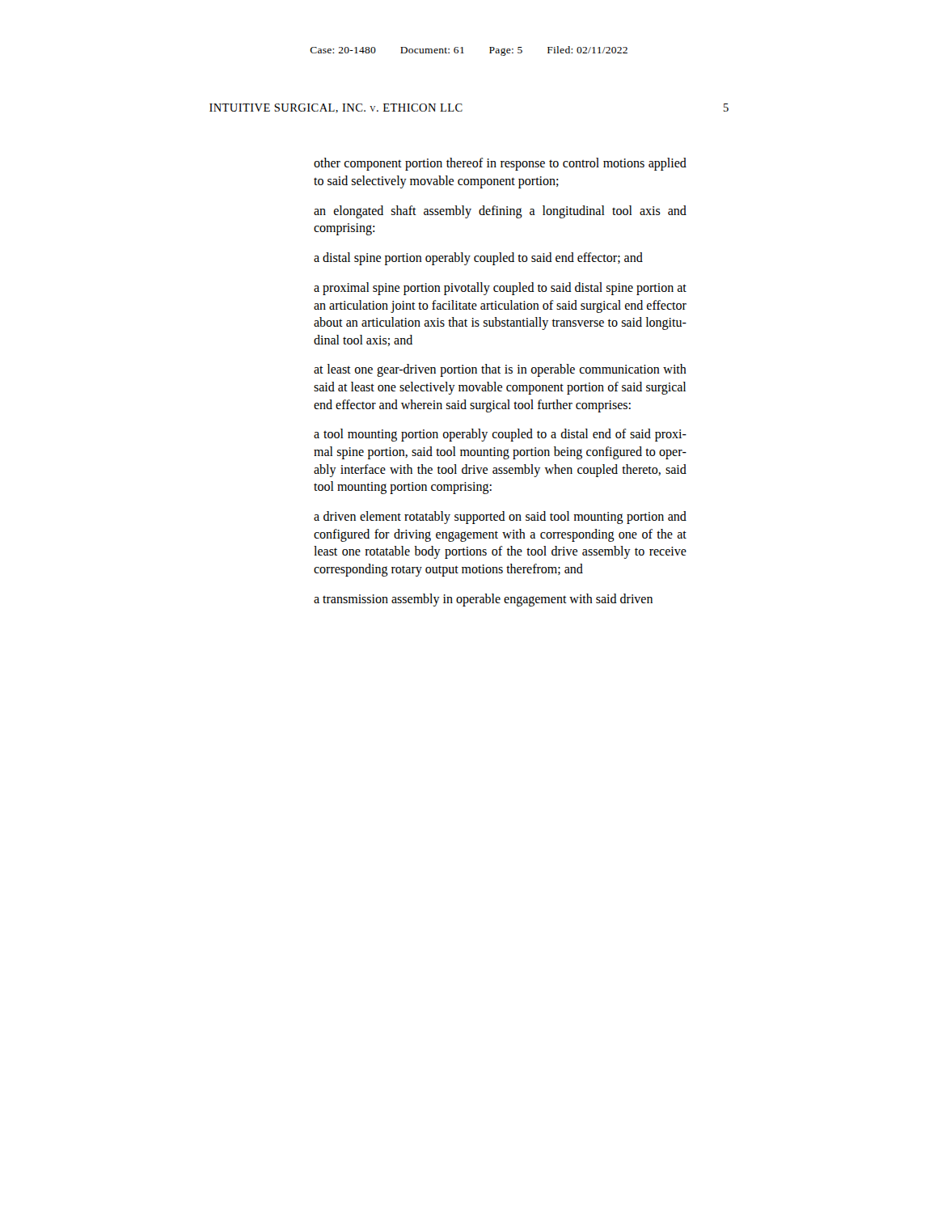Case: 20-1480 Document: 61 Page: 5 Filed: 02/11/2022
INTUITIVE SURGICAL, INC. v. ETHICON LLC 5
other component portion thereof in response to control motions applied to said selectively movable component portion;
an elongated shaft assembly defining a longitudinal tool axis and comprising:
a distal spine portion operably coupled to said end effector; and
a proximal spine portion pivotally coupled to said distal spine portion at an articulation joint to facilitate articulation of said surgical end effector about an articulation axis that is substantially transverse to said longitudinal tool axis; and
at least one gear-driven portion that is in operable communication with said at least one selectively movable component portion of said surgical end effector and wherein said surgical tool further comprises:
a tool mounting portion operably coupled to a distal end of said proximal spine portion, said tool mounting portion being configured to operably interface with the tool drive assembly when coupled thereto, said tool mounting portion comprising:
a driven element rotatably supported on said tool mounting portion and configured for driving engagement with a corresponding one of the at least one rotatable body portions of the tool drive assembly to receive corresponding rotary output motions therefrom; and
a transmission assembly in operable engagement with said driven